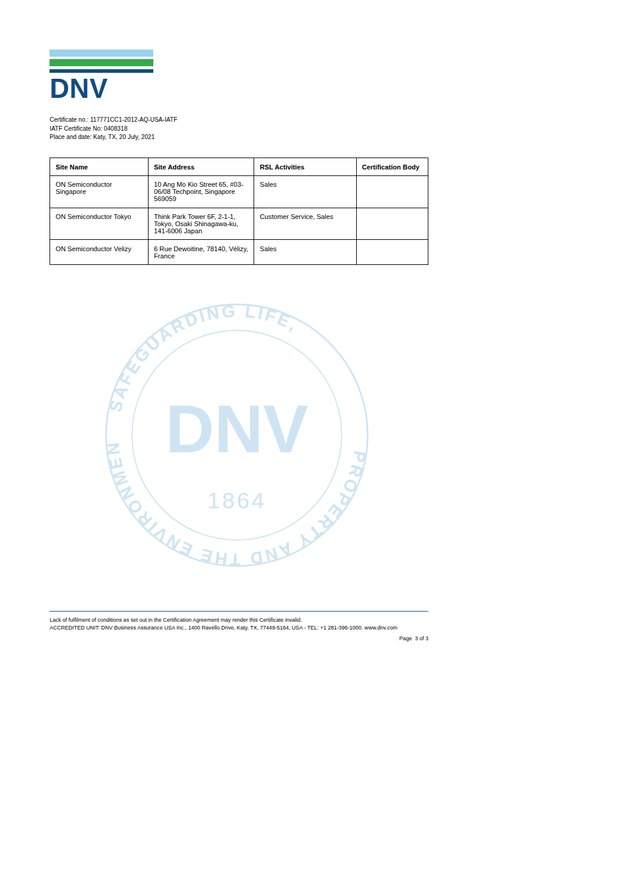DNV
Certificate no.: 117771CC1-2012-AQ-USA-IATF
IATF Certificate No: 0408318
Place and date: Katy, TX, 20 July, 2021
| Site Name | Site Address | RSL Activities | Certification Body |
| --- | --- | --- | --- |
| ON Semiconductor Singapore | 10 Ang Mo Kio Street 65, #03-06/08 Techpoint, Singapore 569059 | Sales | |
| ON Semiconductor Tokyo | Think Park Tower 6F, 2-1-1, Tokyo, Osaki Shinagawa-ku, 141-6006 Japan | Customer Service, Sales | |
| ON Semiconductor Velizy | 6 Rue Dewoitine, 78140, Vélizy, France | Sales | |
SAFEGUARDING LIFE, PROPERTY AND THE ENVIRONMENT - DNV 1864
Lack of fulfilment of conditions as set out in the Certification Agreement may render this Certificate invalid.
ACCREDITED UNIT: DNV Business Assurance USA Inc., 1400 Ravello Drive, Katy, TX, 77449-5164, USA - TEL: +1 281-396-1000. www.dnv.com
Page 3 of 3